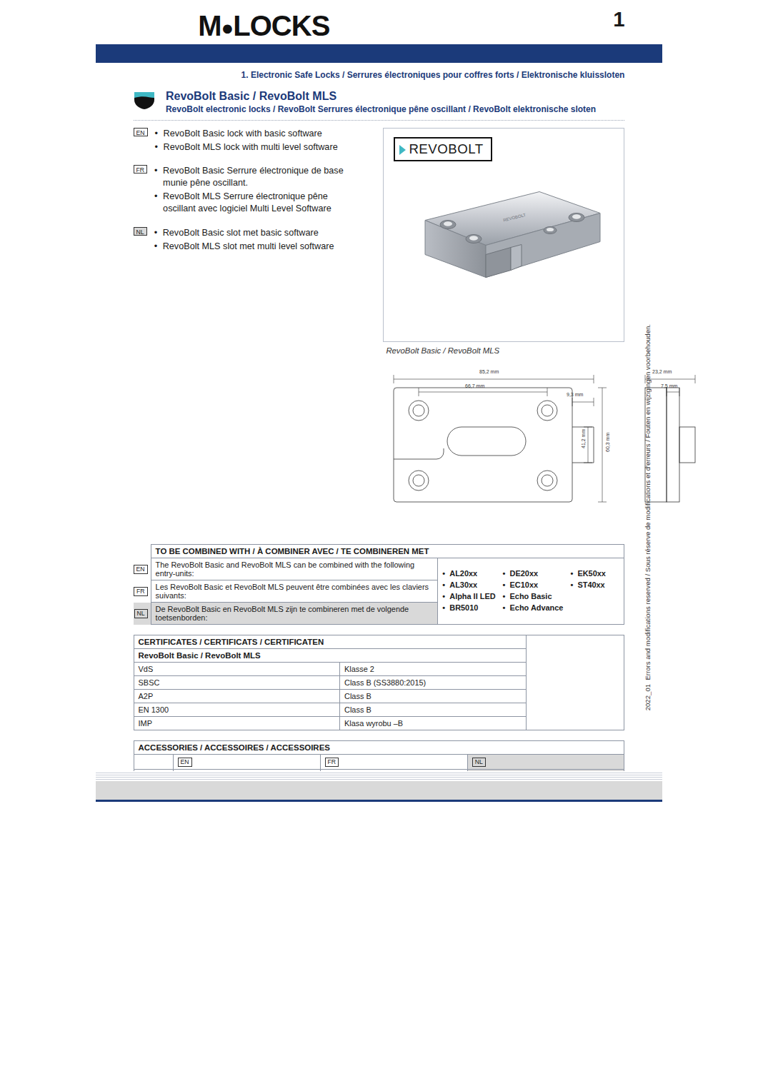M●LOCKS
1
1. Electronic Safe Locks / Serrures électroniques pour coffres forts / Elektronische kluissloten
RevoBolt Basic / RevoBolt MLS
RevoBolt electronic locks / RevoBolt Serrures électronique pêne oscillant / RevoBolt elektronische sloten
EN
RevoBolt Basic lock with basic software
RevoBolt MLS lock with multi level software
FR
RevoBolt Basic Serrure électronique de base munie pêne oscillant.
RevoBolt MLS Serrure électronique pêne oscillant avec logiciel Multi Level Software
NL
RevoBolt Basic slot met basic software
RevoBolt MLS slot met multi level software
REVOBOLT
REVOBOLT
RevoBolt Basic / RevoBolt MLS
85,2 mm 66,7 mm 9,3 mm 60,3 mm 41,2 mm
23,2 mm 7,5 mm
| | TO BE COMBINED WITH / À COMBINER AVEC / TE COMBINEREN MET |
| EN | The RevoBolt Basic and RevoBolt MLS can be combined with the following entry-units: | AL20xx AL30xx Alpha II LED BR5010 DE20xx EC10xx Echo Basic Echo Advance EK50xx ST40xx |
| FR | Les RevoBolt Basic et RevoBolt MLS peuvent être combinées avec les claviers suivants: |
| NL | De RevoBolt Basic en RevoBolt MLS zijn te combineren met de volgende toetsenborden: |
| CERTIFICATES / CERTIFICATS / CERTIFICATEN | |
| RevoBolt Basic / RevoBolt MLS |
| VdS | Klasse 2 |
| SBSC | Class B (SS3880:2015) |
| A2P | Class B |
| EN 1300 | Class B |
| IMP | Klasa wyrobu –B |
| ACCESSORIES / ACCESSOIRES / ACCESSOIRES |
| --- |
| | EN | FR | NL |
| 283 | Mounting plate | Plaque de montage | Montageplaat |
2022_01 Errors and modifications reserved / Sous réserve de modifications et d’erreurs / Fouten en wijzigingen voorbehouden.